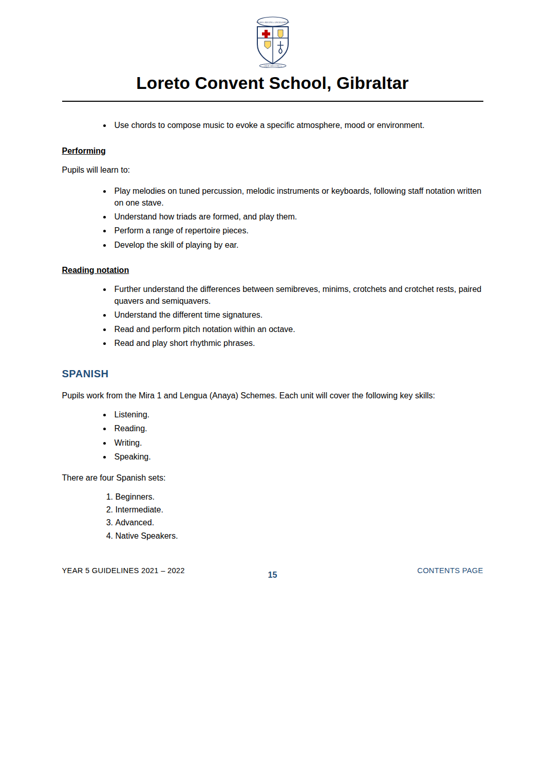MARIA REGINA ANGELORUM CRUX SPES UNICA
Loreto Convent School, Gibraltar
Use chords to compose music to evoke a specific atmosphere, mood or environment.
Performing
Pupils will learn to:
Play melodies on tuned percussion, melodic instruments or keyboards, following staff notation written on one stave.
Understand how triads are formed, and play them.
Perform a range of repertoire pieces.
Develop the skill of playing by ear.
Reading notation
Further understand the differences between semibreves, minims, crotchets and crotchet rests, paired quavers and semiquavers.
Understand the different time signatures.
Read and perform pitch notation within an octave.
Read and play short rhythmic phrases.
SPANISH
Pupils work from the Mira 1 and Lengua (Anaya) Schemes. Each unit will cover the following key skills:
Listening.
Reading.
Writing.
Speaking.
There are four Spanish sets:
Beginners.
Intermediate.
Advanced.
Native Speakers.
YEAR 5 GUIDELINES 2021 – 2022
CONTENTS PAGE
15